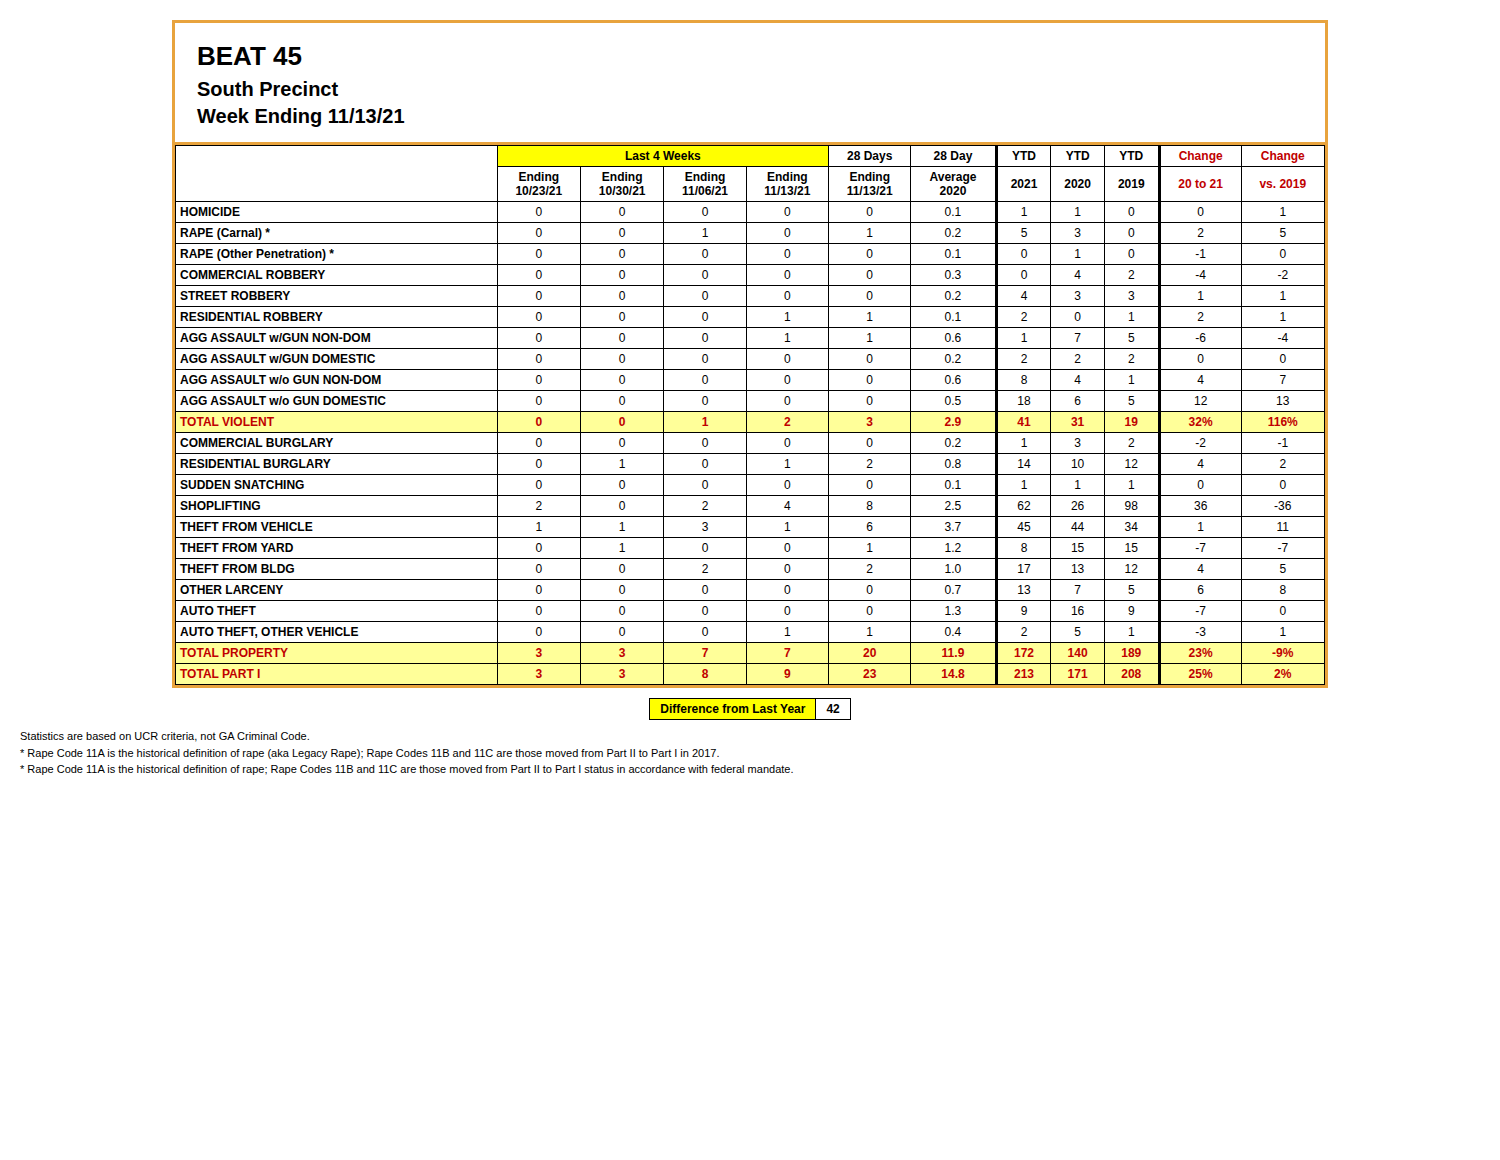BEAT 45
South Precinct
Week Ending 11/13/21
| | Last 4 Weeks | 28 Days | 28 Day | YTD | YTD | YTD | Change | Change |
| --- | --- | --- | --- | --- | --- | --- | --- | --- |
| Ending 10/23/21 | Ending 10/30/21 | Ending 11/06/21 | Ending 11/13/21 | Ending 11/13/21 | Average 2020 | 2021 | 2020 | 2019 | 20 to 21 | vs. 2019 |
| HOMICIDE | 0 | 0 | 0 | 0 | 0 | 0.1 | 1 | 1 | 0 | 0 | 1 |
| RAPE (Carnal) * | 0 | 0 | 1 | 0 | 1 | 0.2 | 5 | 3 | 0 | 2 | 5 |
| RAPE (Other Penetration) * | 0 | 0 | 0 | 0 | 0 | 0.1 | 0 | 1 | 0 | -1 | 0 |
| COMMERCIAL ROBBERY | 0 | 0 | 0 | 0 | 0 | 0.3 | 0 | 4 | 2 | -4 | -2 |
| STREET ROBBERY | 0 | 0 | 0 | 0 | 0 | 0.2 | 4 | 3 | 3 | 1 | 1 |
| RESIDENTIAL ROBBERY | 0 | 0 | 0 | 1 | 1 | 0.1 | 2 | 0 | 1 | 2 | 1 |
| AGG ASSAULT w/GUN NON-DOM | 0 | 0 | 0 | 1 | 1 | 0.6 | 1 | 7 | 5 | -6 | -4 |
| AGG ASSAULT w/GUN DOMESTIC | 0 | 0 | 0 | 0 | 0 | 0.2 | 2 | 2 | 2 | 0 | 0 |
| AGG ASSAULT w/o GUN NON-DOM | 0 | 0 | 0 | 0 | 0 | 0.6 | 8 | 4 | 1 | 4 | 7 |
| AGG ASSAULT w/o GUN DOMESTIC | 0 | 0 | 0 | 0 | 0 | 0.5 | 18 | 6 | 5 | 12 | 13 |
| TOTAL VIOLENT | 0 | 0 | 1 | 2 | 3 | 2.9 | 41 | 31 | 19 | 32% | 116% |
| COMMERCIAL BURGLARY | 0 | 0 | 0 | 0 | 0 | 0.2 | 1 | 3 | 2 | -2 | -1 |
| RESIDENTIAL BURGLARY | 0 | 1 | 0 | 1 | 2 | 0.8 | 14 | 10 | 12 | 4 | 2 |
| SUDDEN SNATCHING | 0 | 0 | 0 | 0 | 0 | 0.1 | 1 | 1 | 1 | 0 | 0 |
| SHOPLIFTING | 2 | 0 | 2 | 4 | 8 | 2.5 | 62 | 26 | 98 | 36 | -36 |
| THEFT FROM VEHICLE | 1 | 1 | 3 | 1 | 6 | 3.7 | 45 | 44 | 34 | 1 | 11 |
| THEFT FROM YARD | 0 | 1 | 0 | 0 | 1 | 1.2 | 8 | 15 | 15 | -7 | -7 |
| THEFT FROM BLDG | 0 | 0 | 2 | 0 | 2 | 1.0 | 17 | 13 | 12 | 4 | 5 |
| OTHER LARCENY | 0 | 0 | 0 | 0 | 0 | 0.7 | 13 | 7 | 5 | 6 | 8 |
| AUTO THEFT | 0 | 0 | 0 | 0 | 0 | 1.3 | 9 | 16 | 9 | -7 | 0 |
| AUTO THEFT, OTHER VEHICLE | 0 | 0 | 0 | 1 | 1 | 0.4 | 2 | 5 | 1 | -3 | 1 |
| TOTAL PROPERTY | 3 | 3 | 7 | 7 | 20 | 11.9 | 172 | 140 | 189 | 23% | -9% |
| TOTAL PART I | 3 | 3 | 8 | 9 | 23 | 14.8 | 213 | 171 | 208 | 25% | 2% |
| Difference from Last Year | 42 |
Statistics are based on UCR criteria, not GA Criminal Code.
* Rape Code 11A is the historical definition of rape (aka Legacy Rape); Rape Codes 11B and 11C are those moved from Part II to Part I in 2017.
* Rape Code 11A is the historical definition of rape; Rape Codes 11B and 11C are those moved from Part II to Part I status in accordance with federal mandate.